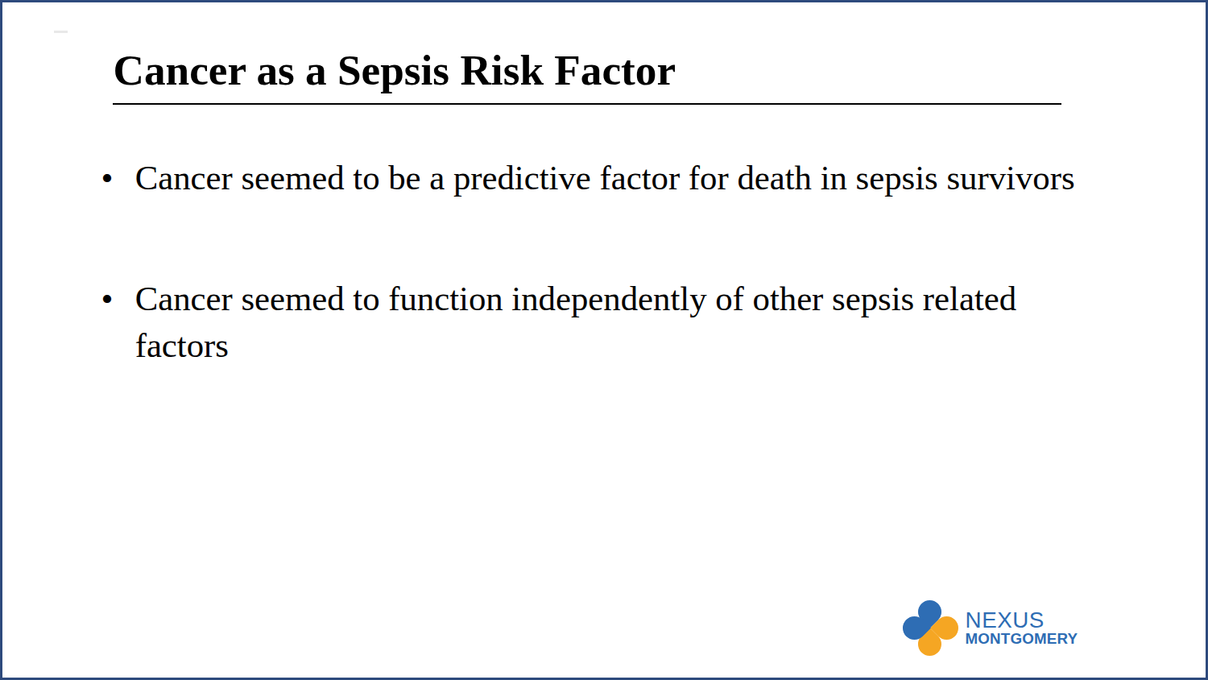Cancer as a Sepsis Risk Factor
Cancer seemed to be a predictive factor for death in sepsis survivors
Cancer seemed to function independently of other sepsis related factors
NEXUS MONTGOMERY